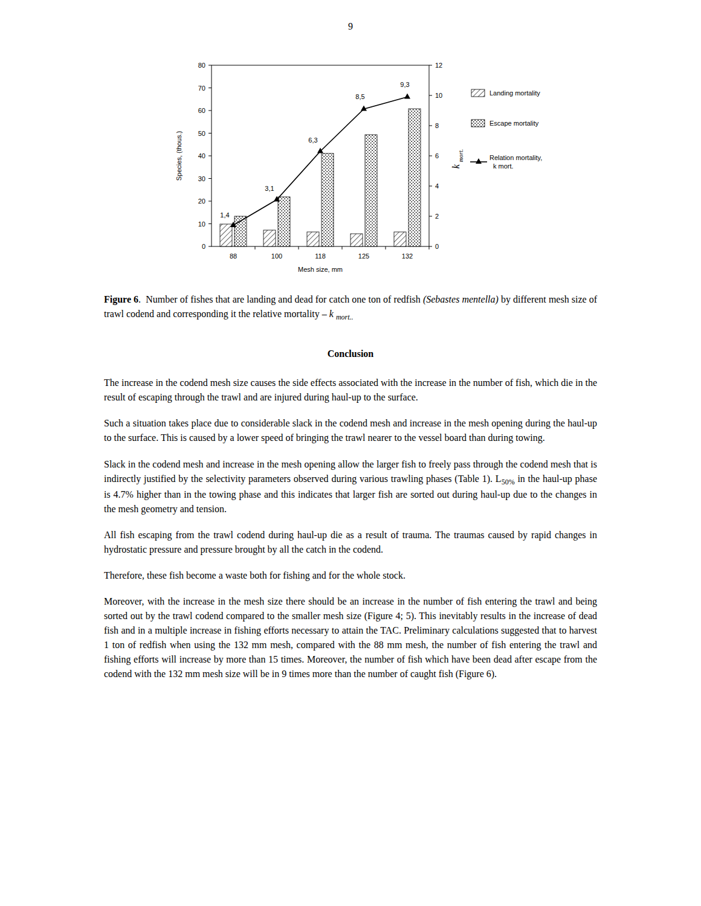9
80 70 60 50 40 30 20 10 0 12 10 8 6 4 2 0 88 100 118 125 132 1,4 3,1 6,3 8,5 9,3 Species, (thous.) Mesh size, mm k mort. Landing mortality Escape mortality Relation mortality, k mort.
Figure 6. Number of fishes that are landing and dead for catch one ton of redfish (Sebastes mentella) by different mesh size of trawl codend and corresponding it the relative mortality – k mort..
Conclusion
The increase in the codend mesh size causes the side effects associated with the increase in the number of fish, which die in the result of escaping through the trawl and are injured during haul-up to the surface.
Such a situation takes place due to considerable slack in the codend mesh and increase in the mesh opening during the haul-up to the surface. This is caused by a lower speed of bringing the trawl nearer to the vessel board than during towing.
Slack in the codend mesh and increase in the mesh opening allow the larger fish to freely pass through the codend mesh that is indirectly justified by the selectivity parameters observed during various trawling phases (Table 1). L50% in the haul-up phase is 4.7% higher than in the towing phase and this indicates that larger fish are sorted out during haul-up due to the changes in the mesh geometry and tension.
All fish escaping from the trawl codend during haul-up die as a result of trauma. The traumas caused by rapid changes in hydrostatic pressure and pressure brought by all the catch in the codend.
Therefore, these fish become a waste both for fishing and for the whole stock.
Moreover, with the increase in the mesh size there should be an increase in the number of fish entering the trawl and being sorted out by the trawl codend compared to the smaller mesh size (Figure 4; 5). This inevitably results in the increase of dead fish and in a multiple increase in fishing efforts necessary to attain the TAC. Preliminary calculations suggested that to harvest 1 ton of redfish when using the 132 mm mesh, compared with the 88 mm mesh, the number of fish entering the trawl and fishing efforts will increase by more than 15 times. Moreover, the number of fish which have been dead after escape from the codend with the 132 mm mesh size will be in 9 times more than the number of caught fish (Figure 6).